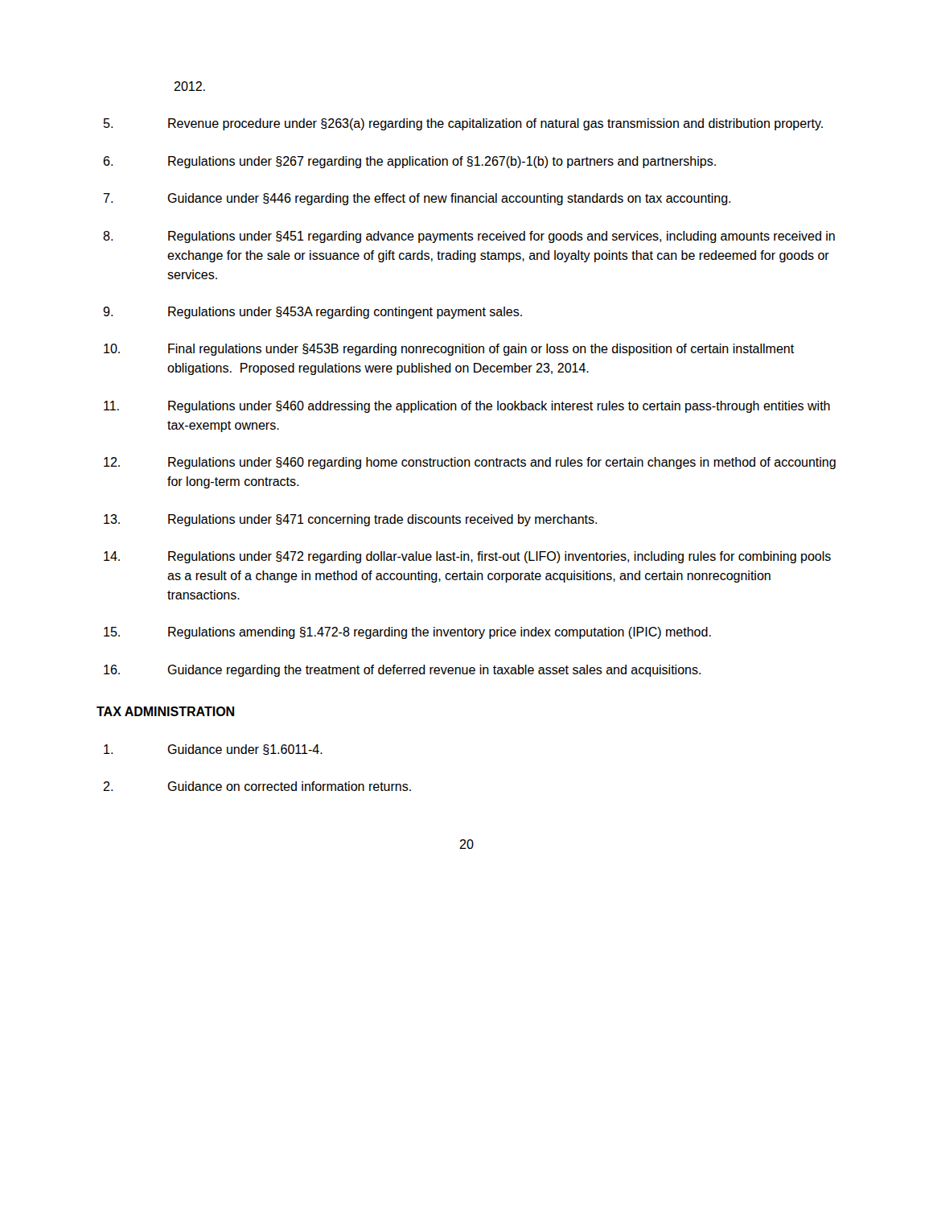2012.
5.
Revenue procedure under §263(a) regarding the capitalization of natural gas transmission and distribution property.
6.
Regulations under §267 regarding the application of §1.267(b)-1(b) to partners and partnerships.
7.
Guidance under §446 regarding the effect of new financial accounting standards on tax accounting.
8.
Regulations under §451 regarding advance payments received for goods and services, including amounts received in exchange for the sale or issuance of gift cards, trading stamps, and loyalty points that can be redeemed for goods or services.
9.
Regulations under §453A regarding contingent payment sales.
10.
Final regulations under §453B regarding nonrecognition of gain or loss on the disposition of certain installment obligations. Proposed regulations were published on December 23, 2014.
11.
Regulations under §460 addressing the application of the lookback interest rules to certain pass-through entities with tax-exempt owners.
12.
Regulations under §460 regarding home construction contracts and rules for certain changes in method of accounting for long-term contracts.
13.
Regulations under §471 concerning trade discounts received by merchants.
14.
Regulations under §472 regarding dollar-value last-in, first-out (LIFO) inventories, including rules for combining pools as a result of a change in method of accounting, certain corporate acquisitions, and certain nonrecognition transactions.
15.
Regulations amending §1.472-8 regarding the inventory price index computation (IPIC) method.
16.
Guidance regarding the treatment of deferred revenue in taxable asset sales and acquisitions.
TAX ADMINISTRATION
1.
Guidance under §1.6011-4.
2.
Guidance on corrected information returns.
20